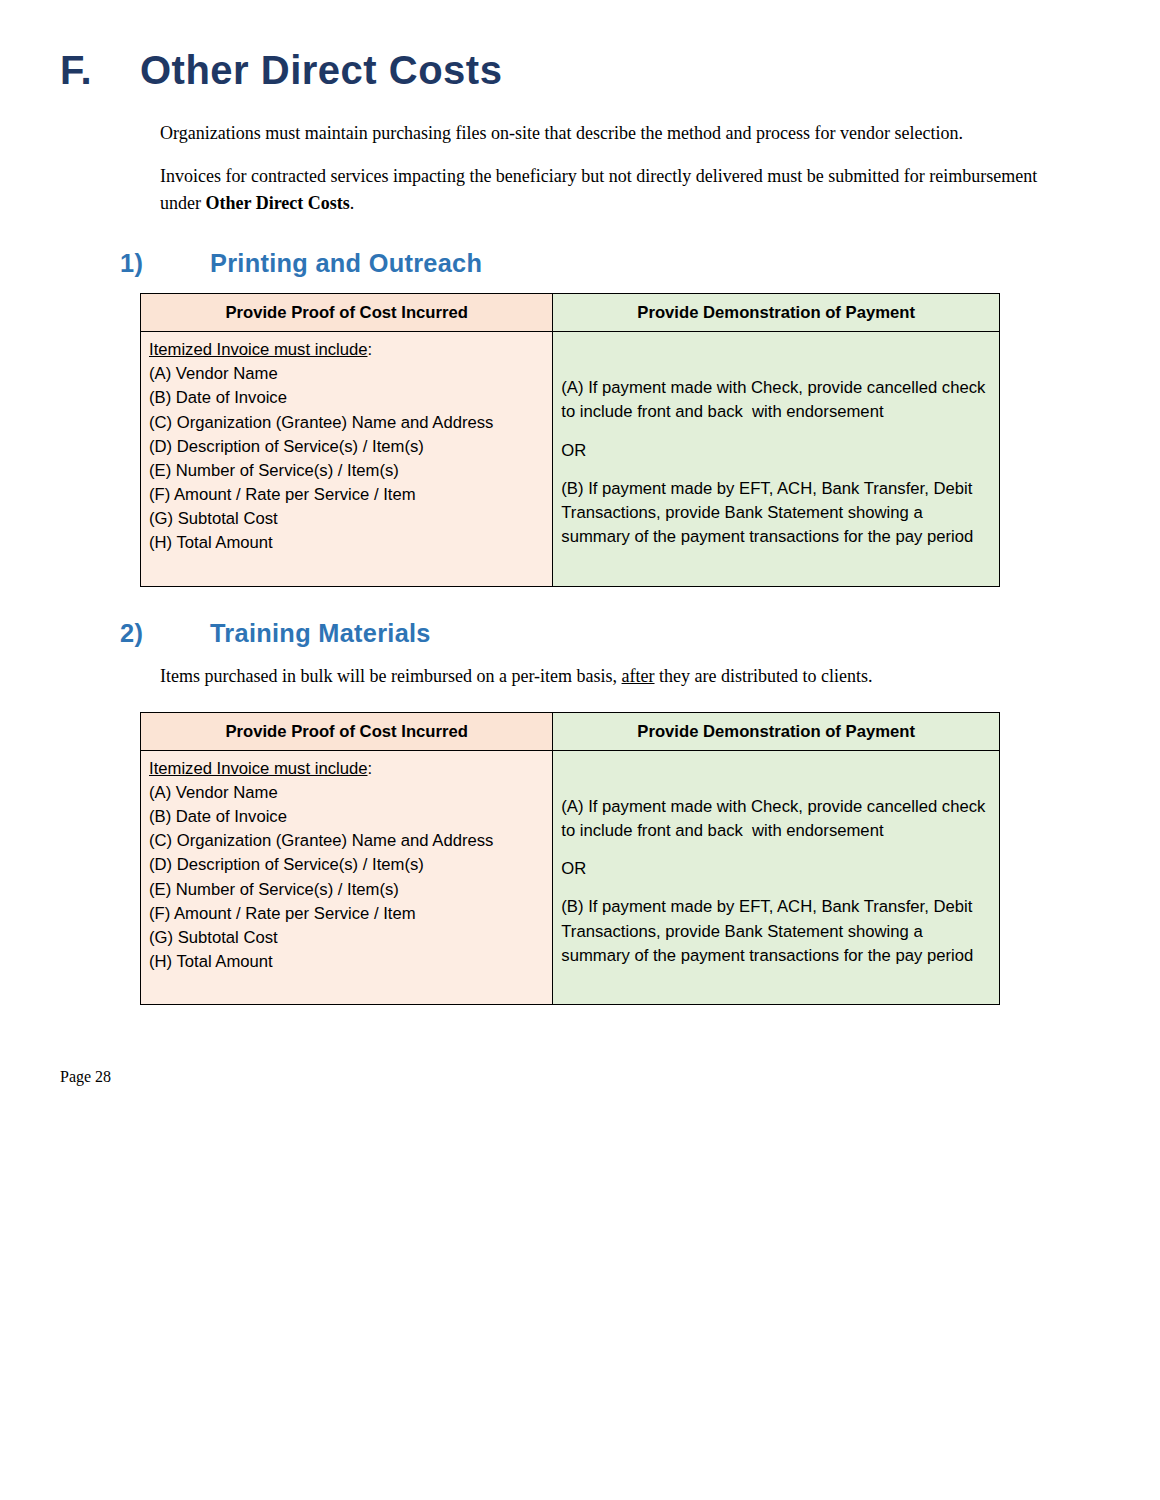F. Other Direct Costs
Organizations must maintain purchasing files on-site that describe the method and process for vendor selection.
Invoices for contracted services impacting the beneficiary but not directly delivered must be submitted for reimbursement under Other Direct Costs.
1) Printing and Outreach
| Provide Proof of Cost Incurred | Provide Demonstration of Payment |
| --- | --- |
| Itemized Invoice must include : (A) Vendor Name (B) Date of Invoice (C) Organization (Grantee) Name and Address (D) Description of Service(s) / Item(s) (E) Number of Service(s) / Item(s) (F) Amount / Rate per Service / Item (G) Subtotal Cost (H) Total Amount | (A) If payment made with Check, provide cancelled check to include front and back with endorsement OR (B) If payment made by EFT, ACH, Bank Transfer, Debit Transactions, provide Bank Statement showing a summary of the payment transactions for the pay period |
2) Training Materials
Items purchased in bulk will be reimbursed on a per-item basis, after they are distributed to clients.
| Provide Proof of Cost Incurred | Provide Demonstration of Payment |
| --- | --- |
| Itemized Invoice must include : (A) Vendor Name (B) Date of Invoice (C) Organization (Grantee) Name and Address (D) Description of Service(s) / Item(s) (E) Number of Service(s) / Item(s) (F) Amount / Rate per Service / Item (G) Subtotal Cost (H) Total Amount | (A) If payment made with Check, provide cancelled check to include front and back with endorsement OR (B) If payment made by EFT, ACH, Bank Transfer, Debit Transactions, provide Bank Statement showing a summary of the payment transactions for the pay period |
Page 28